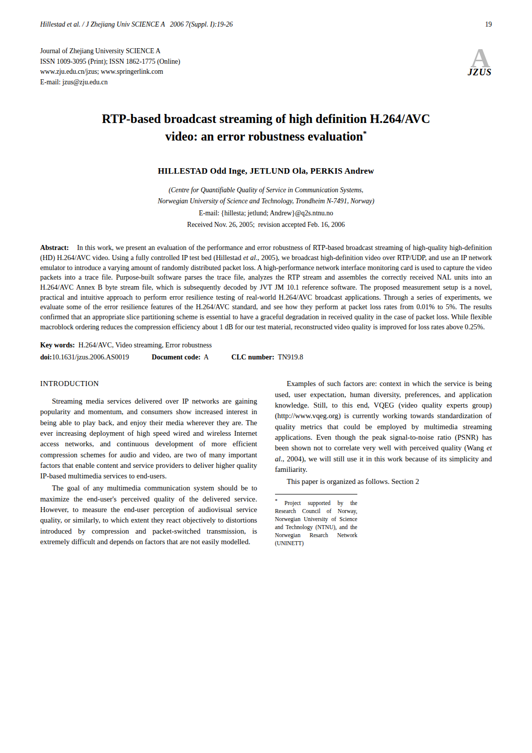Hillestad et al. / J Zhejiang Univ SCIENCE A 2006 7(Suppl. I):19-26 19
Journal of Zhejiang University SCIENCE A
ISSN 1009-3095 (Print); ISSN 1862-1775 (Online)
www.zju.edu.cn/jzus; www.springerlink.com
E-mail: jzus@zju.edu.cn
A
JZUS
RTP-based broadcast streaming of high definition H.264/AVC
video: an error robustness evaluation*
HILLESTAD Odd Inge, JETLUND Ola, PERKIS Andrew
(Centre for Quantifiable Quality of Service in Communication Systems,
Norwegian University of Science and Technology, Trondheim N-7491, Norway)
E-mail: {hillesta; jetlund; Andrew}@q2s.ntnu.no
Received Nov. 26, 2005; revision accepted Feb. 16, 2006
Abstract: In this work, we present an evaluation of the performance and error robustness of RTP-based broadcast streaming of high-quality high-definition (HD) H.264/AVC video. Using a fully controlled IP test bed (Hillestad et al., 2005), we broadcast high-definition video over RTP/UDP, and use an IP network emulator to introduce a varying amount of randomly distributed packet loss. A high-performance network interface monitoring card is used to capture the video packets into a trace file. Purpose-built software parses the trace file, analyzes the RTP stream and assembles the correctly received NAL units into an H.264/AVC Annex B byte stream file, which is subsequently decoded by JVT JM 10.1 reference software. The proposed measurement setup is a novel, practical and intuitive approach to perform error resilience testing of real-world H.264/AVC broadcast applications. Through a series of experiments, we evaluate some of the error resilience features of the H.264/AVC standard, and see how they perform at packet loss rates from 0.01% to 5%. The results confirmed that an appropriate slice partitioning scheme is essential to have a graceful degradation in received quality in the case of packet loss. While flexible macroblock ordering reduces the compression efficiency about 1 dB for our test material, reconstructed video quality is improved for loss rates above 0.25%.
Key words: H.264/AVC, Video streaming, Error robustness
doi: 10.1631/jzus.2006.AS0019 Document code: A CLC number: TN919.8
INTRODUCTION
Streaming media services delivered over IP networks are gaining popularity and momentum, and consumers show increased interest in being able to play back, and enjoy their media wherever they are. The ever increasing deployment of high speed wired and wireless Internet access networks, and continuous development of more efficient compression schemes for audio and video, are two of many important factors that enable content and service providers to deliver higher quality IP-based multimedia services to end-users.
The goal of any multimedia communication system should be to maximize the end-user's perceived quality of the delivered service. However, to measure the end-user perception of audiovisual service quality, or similarly, to which extent they react objectively to distortions introduced by compression and packet-switched transmission, is extremely difficult and depends on factors that are not easily modelled.
Examples of such factors are: context in which the service is being used, user expectation, human diversity, preferences, and application knowledge. Still, to this end, VQEG (video quality experts group) (http://www.vqeg.org) is currently working towards standardization of quality metrics that could be employed by multimedia streaming applications. Even though the peak signal-to-noise ratio (PSNR) has been shown not to correlate very well with perceived quality (Wang et al., 2004), we will still use it in this work because of its simplicity and familiarity.
This paper is organized as follows. Section 2
* Project supported by the Research Council of Norway, Norwegian University of Science and Technology (NTNU), and the Norwegian Resarch Network (UNINETT)